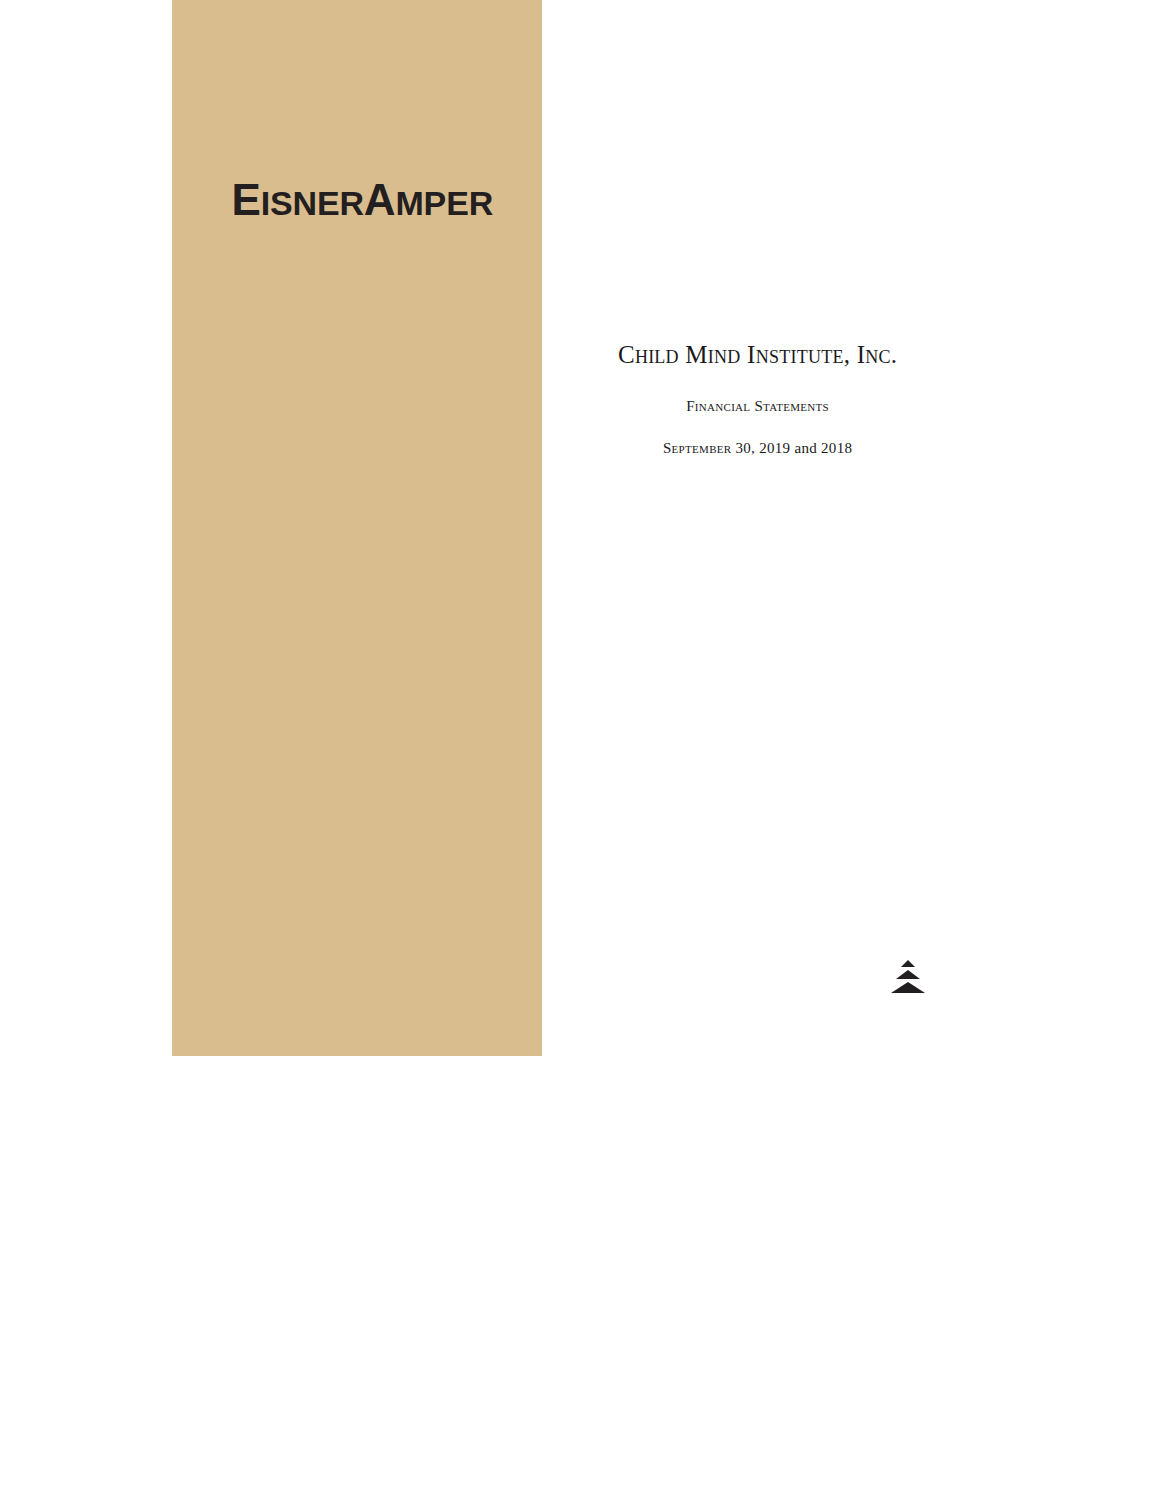EISNER AMPER
Child Mind Institute, Inc.
Financial Statements
September 30, 2019 and 2018